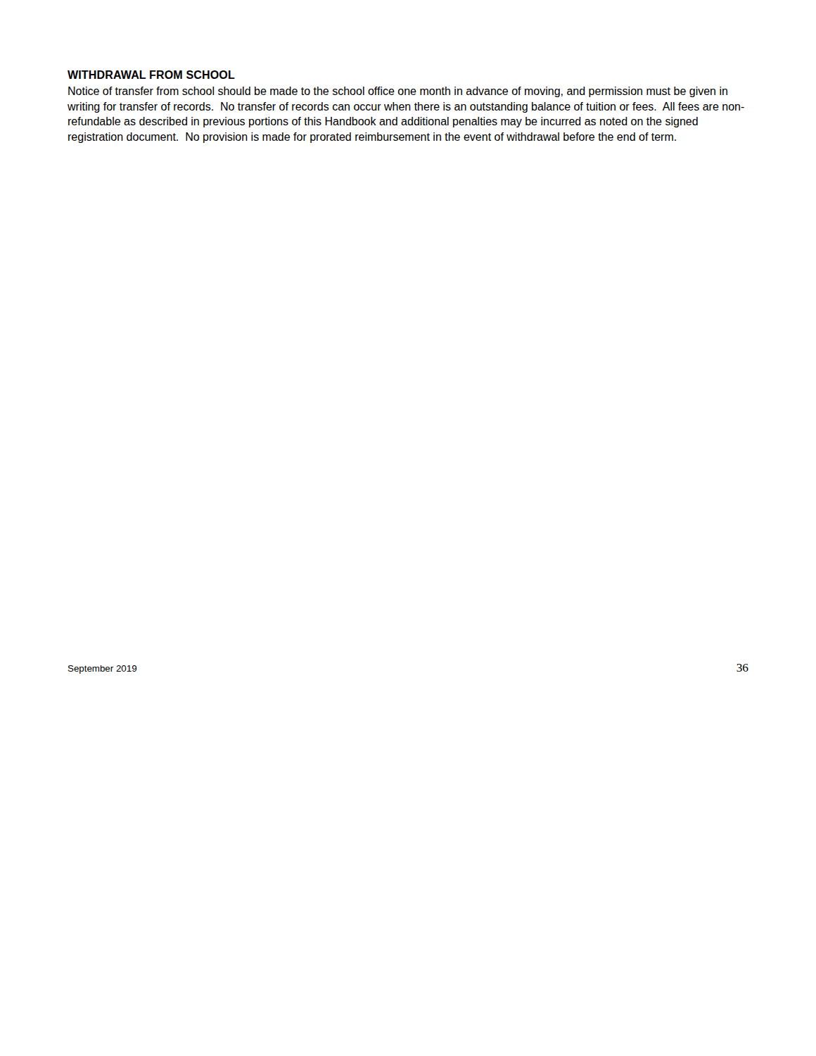WITHDRAWAL FROM SCHOOL
Notice of transfer from school should be made to the school office one month in advance of moving, and permission must be given in writing for transfer of records. No transfer of records can occur when there is an outstanding balance of tuition or fees. All fees are non-refundable as described in previous portions of this Handbook and additional penalties may be incurred as noted on the signed registration document. No provision is made for prorated reimbursement in the event of withdrawal before the end of term.
September 2019 36